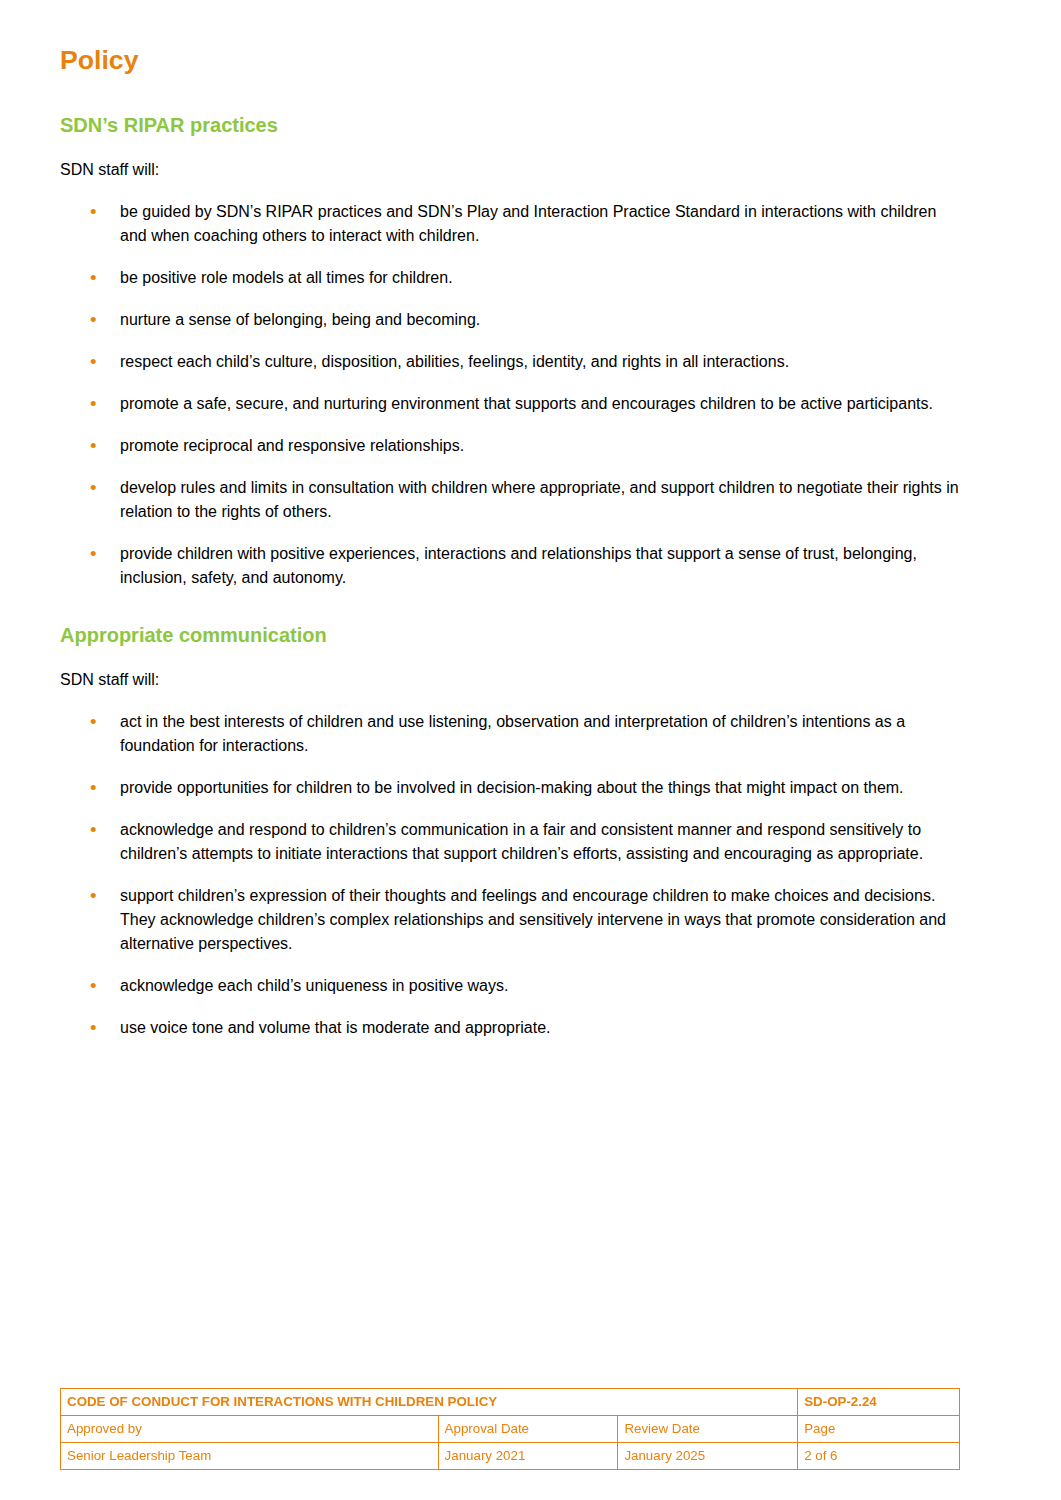Policy
SDN’s RIPAR practices
SDN staff will:
be guided by SDN’s RIPAR practices and SDN’s Play and Interaction Practice Standard in interactions with children and when coaching others to interact with children.
be positive role models at all times for children.
nurture a sense of belonging, being and becoming.
respect each child’s culture, disposition, abilities, feelings, identity, and rights in all interactions.
promote a safe, secure, and nurturing environment that supports and encourages children to be active participants.
promote reciprocal and responsive relationships.
develop rules and limits in consultation with children where appropriate, and support children to negotiate their rights in relation to the rights of others.
provide children with positive experiences, interactions and relationships that support a sense of trust, belonging, inclusion, safety, and autonomy.
Appropriate communication
SDN staff will:
act in the best interests of children and use listening, observation and interpretation of children’s intentions as a foundation for interactions.
provide opportunities for children to be involved in decision-making about the things that might impact on them.
acknowledge and respond to children’s communication in a fair and consistent manner and respond sensitively to children’s attempts to initiate interactions that support children’s efforts, assisting and encouraging as appropriate.
support children’s expression of their thoughts and feelings and encourage children to make choices and decisions. They acknowledge children’s complex relationships and sensitively intervene in ways that promote consideration and alternative perspectives.
acknowledge each child’s uniqueness in positive ways.
use voice tone and volume that is moderate and appropriate.
| CODE OF CONDUCT FOR INTERACTIONS WITH CHILDREN POLICY | SD-OP-2.24 |
| Approved by | Approval Date | Review Date | Page |
| Senior Leadership Team | January 2021 | January 2025 | 2 of 6 |